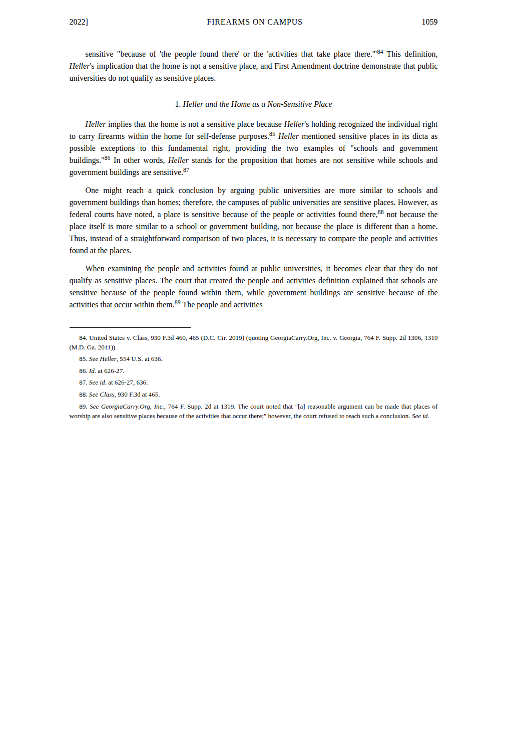2022] FIREARMS ON CAMPUS 1059
sensitive "because of 'the people found there' or the 'activities that take place there.'"84 This definition, Heller's implication that the home is not a sensitive place, and First Amendment doctrine demonstrate that public universities do not qualify as sensitive places.
1. Heller and the Home as a Non-Sensitive Place
Heller implies that the home is not a sensitive place because Heller's holding recognized the individual right to carry firearms within the home for self-defense purposes.85 Heller mentioned sensitive places in its dicta as possible exceptions to this fundamental right, providing the two examples of "schools and government buildings."86 In other words, Heller stands for the proposition that homes are not sensitive while schools and government buildings are sensitive.87
One might reach a quick conclusion by arguing public universities are more similar to schools and government buildings than homes; therefore, the campuses of public universities are sensitive places. However, as federal courts have noted, a place is sensitive because of the people or activities found there,88 not because the place itself is more similar to a school or government building, nor because the place is different than a home. Thus, instead of a straightforward comparison of two places, it is necessary to compare the people and activities found at the places.
When examining the people and activities found at public universities, it becomes clear that they do not qualify as sensitive places. The court that created the people and activities definition explained that schools are sensitive because of the people found within them, while government buildings are sensitive because of the activities that occur within them.89 The people and activities
84. United States v. Class, 930 F.3d 460, 465 (D.C. Cir. 2019) (quoting GeorgiaCarry.Org, Inc. v. Georgia, 764 F. Supp. 2d 1306, 1319 (M.D. Ga. 2011)).
85. See Heller, 554 U.S. at 636.
86. Id. at 626-27.
87. See id. at 626-27, 636.
88. See Class, 930 F.3d at 465.
89. See GeorgiaCarry.Org, Inc., 764 F. Supp. 2d at 1319. The court noted that "[a] reasonable argument can be made that places of worship are also sensitive places because of the activities that occur there;" however, the court refused to reach such a conclusion. See id.